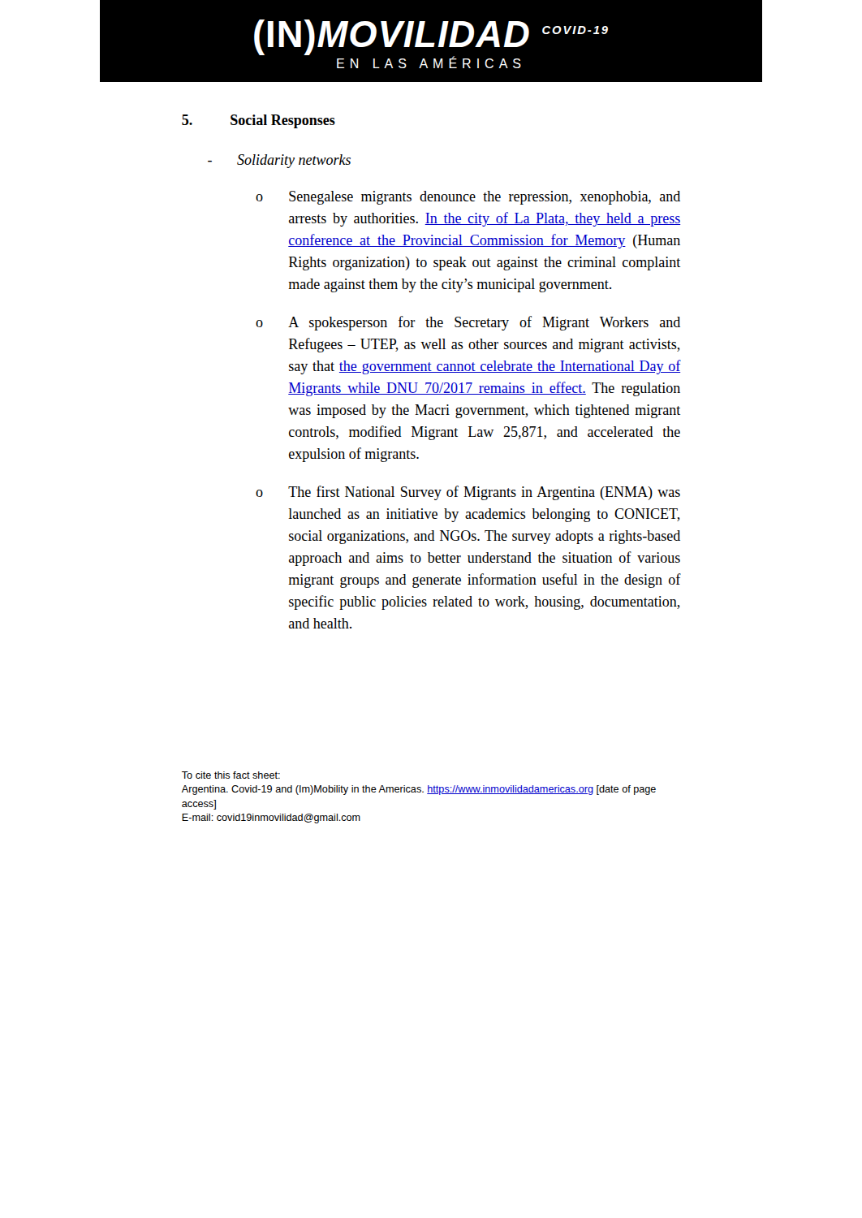(IN) MOVILIDAD COVID-19
EN LAS AMÉRICAS
5. Social Responses
- Solidarity networks
Senegalese migrants denounce the repression, xenophobia, and arrests by authorities. In the city of La Plata, they held a press conference at the Provincial Commission for Memory (Human Rights organization) to speak out against the criminal complaint made against them by the city’s municipal government.
A spokesperson for the Secretary of Migrant Workers and Refugees – UTEP, as well as other sources and migrant activists, say that the government cannot celebrate the International Day of Migrants while DNU 70/2017 remains in effect. The regulation was imposed by the Macri government, which tightened migrant controls, modified Migrant Law 25,871, and accelerated the expulsion of migrants.
The first National Survey of Migrants in Argentina (ENMA) was launched as an initiative by academics belonging to CONICET, social organizations, and NGOs. The survey adopts a rights-based approach and aims to better understand the situation of various migrant groups and generate information useful in the design of specific public policies related to work, housing, documentation, and health.
To cite this fact sheet:
Argentina. Covid-19 and (Im)Mobility in the Americas. https://www.inmovilidadamericas.org [date of page access]
E-mail: covid19inmovilidad@gmail.com